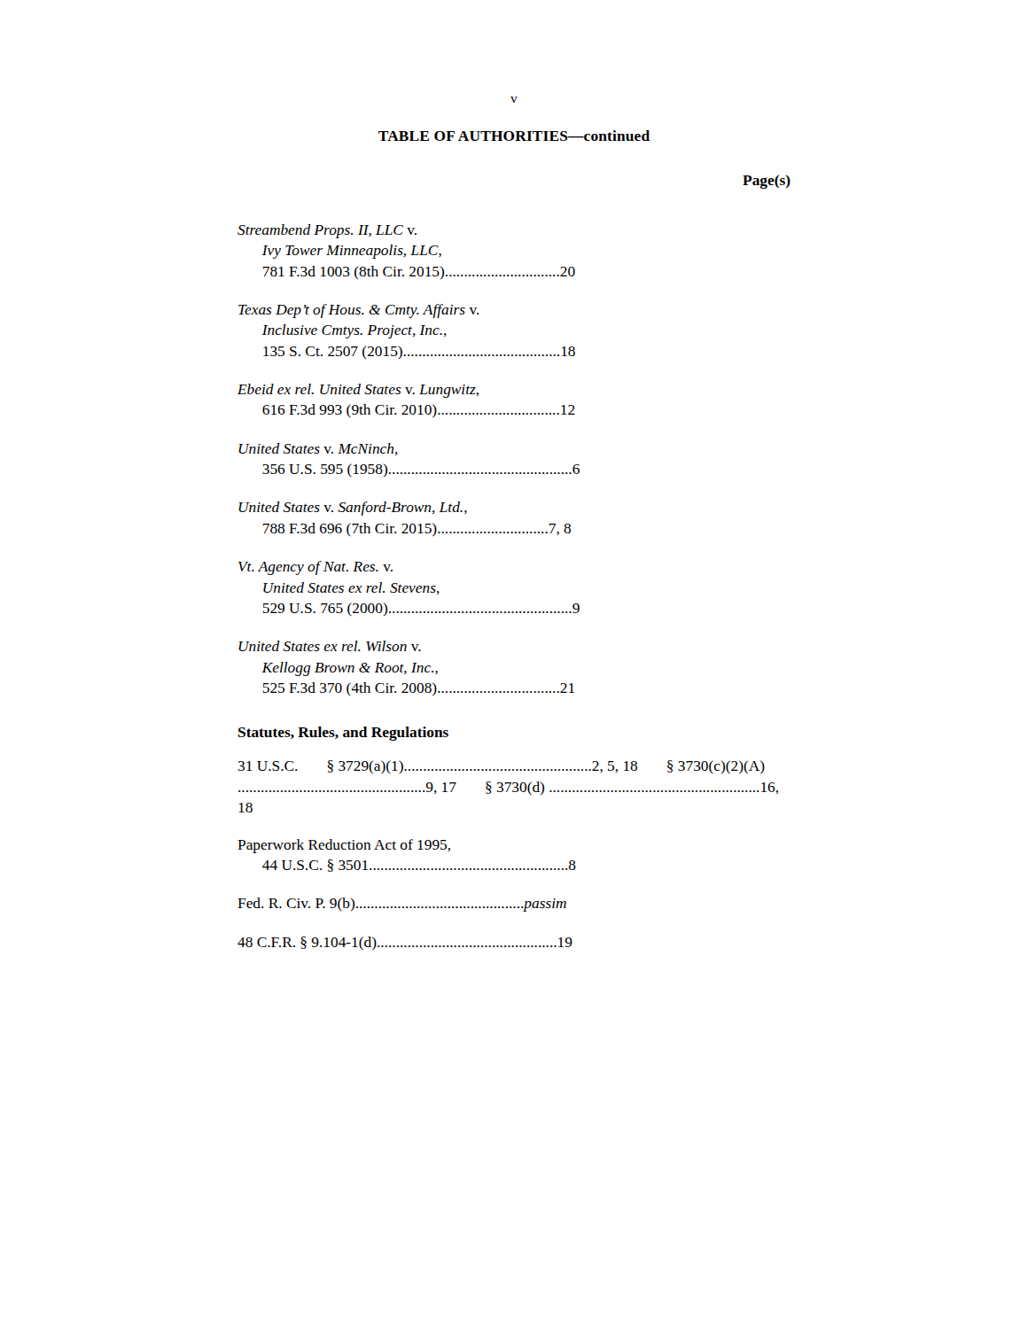v
TABLE OF AUTHORITIES—continued
Page(s)
Streambend Props. II, LLC v. Ivy Tower Minneapolis, LLC, 781 F.3d 1003 (8th Cir. 2015)..............................20
Texas Dep’t of Hous. & Cmty. Affairs v. Inclusive Cmtys. Project, Inc., 135 S. Ct. 2507 (2015).........................................18
Ebeid ex rel. United States v. Lungwitz, 616 F.3d 993 (9th Cir. 2010)................................12
United States v. McNinch, 356 U.S. 595 (1958)................................................6
United States v. Sanford-Brown, Ltd., 788 F.3d 696 (7th Cir. 2015).............................7, 8
Vt. Agency of Nat. Res. v. United States ex rel. Stevens, 529 U.S. 765 (2000)................................................9
United States ex rel. Wilson v. Kellogg Brown & Root, Inc., 525 F.3d 370 (4th Cir. 2008)................................21
Statutes, Rules, and Regulations
31 U.S.C. § 3729(a)(1).................................................2, 5, 18 § 3730(c)(2)(A) .................................................9, 17 § 3730(d) .......................................................16, 18
Paperwork Reduction Act of 1995, 44 U.S.C. § 3501....................................................8
Fed. R. Civ. P. 9(b)............................................passim
48 C.F.R. § 9.104-1(d)...............................................19